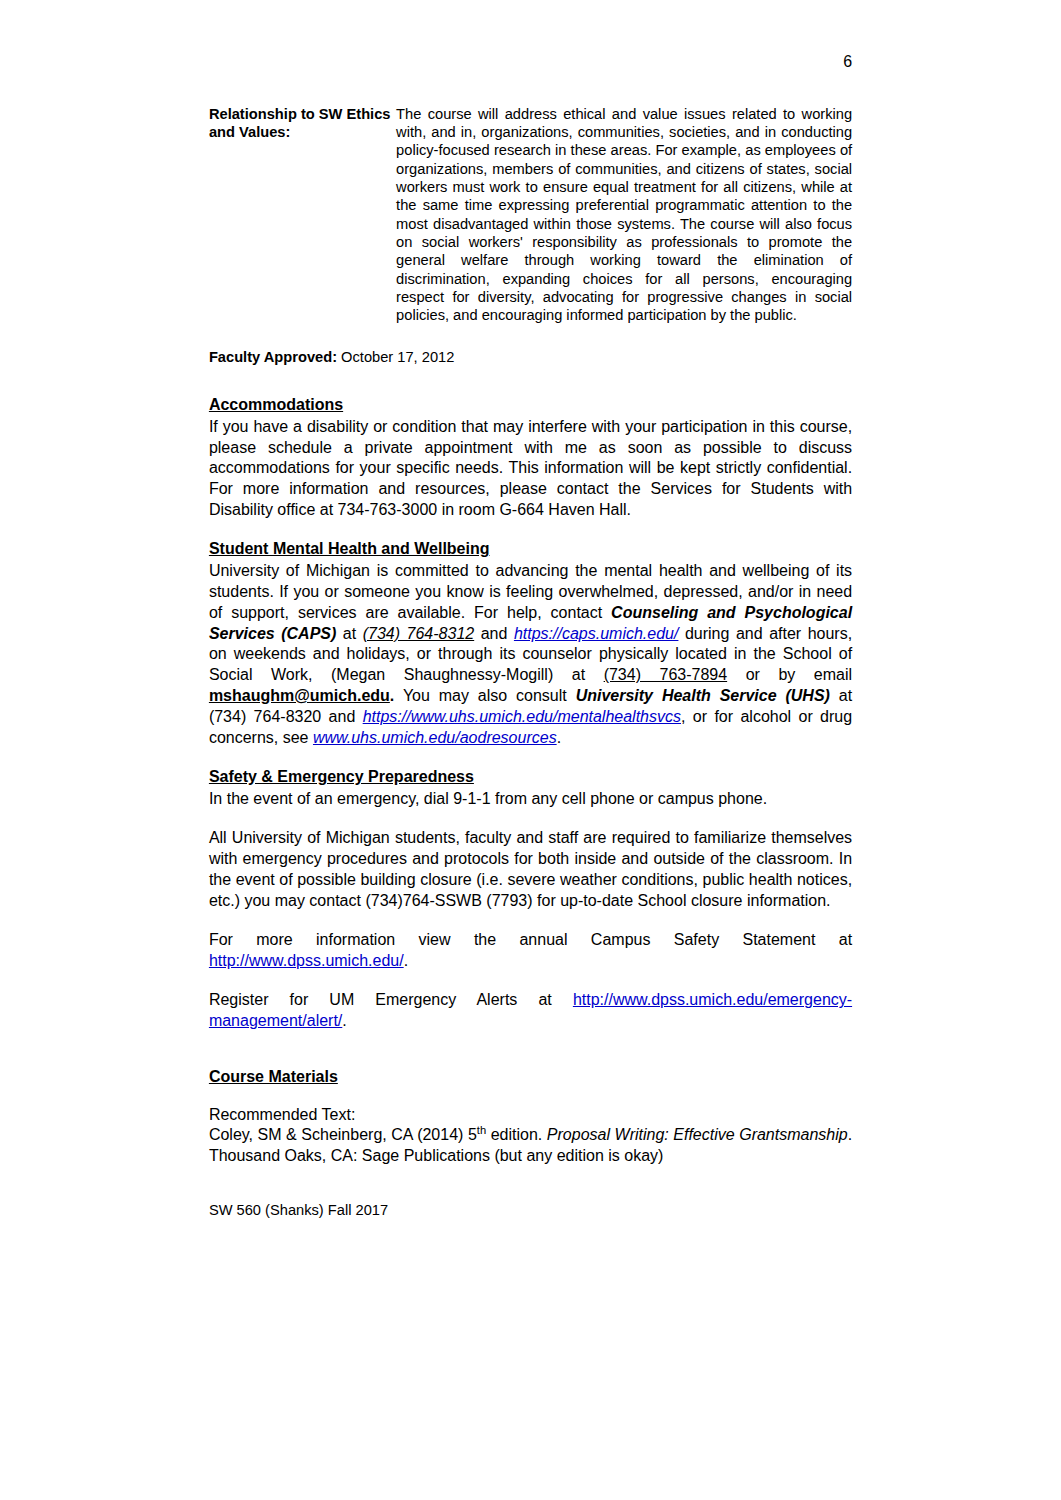6
Relationship to SW Ethics
and Values:
The course will address ethical and value issues related to working with, and in, organizations, communities, societies, and in conducting policy-focused research in these areas. For example, as employees of organizations, members of communities, and citizens of states, social workers must work to ensure equal treatment for all citizens, while at the same time expressing preferential programmatic attention to the most disadvantaged within those systems. The course will also focus on social workers' responsibility as professionals to promote the general welfare through working toward the elimination of discrimination, expanding choices for all persons, encouraging respect for diversity, advocating for progressive changes in social policies, and encouraging informed participation by the public.
Faculty Approved: October 17, 2012
Accommodations
If you have a disability or condition that may interfere with your participation in this course, please schedule a private appointment with me as soon as possible to discuss accommodations for your specific needs. This information will be kept strictly confidential. For more information and resources, please contact the Services for Students with Disability office at 734-763-3000 in room G-664 Haven Hall.
Student Mental Health and Wellbeing
University of Michigan is committed to advancing the mental health and wellbeing of its students. If you or someone you know is feeling overwhelmed, depressed, and/or in need of support, services are available. For help, contact Counseling and Psychological Services (CAPS) at (734) 764-8312 and https://caps.umich.edu/ during and after hours, on weekends and holidays, or through its counselor physically located in the School of Social Work, (Megan Shaughnessy-Mogill) at (734) 763-7894 or by email mshaughm@umich.edu. You may also consult University Health Service (UHS) at (734) 764-8320 and https://www.uhs.umich.edu/mentalhealthsvcs, or for alcohol or drug concerns, see www.uhs.umich.edu/aodresources.
Safety & Emergency Preparedness
In the event of an emergency, dial 9-1-1 from any cell phone or campus phone.
All University of Michigan students, faculty and staff are required to familiarize themselves with emergency procedures and protocols for both inside and outside of the classroom. In the event of possible building closure (i.e. severe weather conditions, public health notices, etc.) you may contact (734)764-SSWB (7793) for up-to-date School closure information.
For more information view the annual Campus Safety Statement at http://www.dpss.umich.edu/.
Register for UM Emergency Alerts at http://www.dpss.umich.edu/emergency-management/alert/.
Course Materials
Recommended Text:
Coley, SM & Scheinberg, CA (2014) 5th edition. Proposal Writing: Effective Grantsmanship. Thousand Oaks, CA: Sage Publications (but any edition is okay)
SW 560 (Shanks) Fall 2017